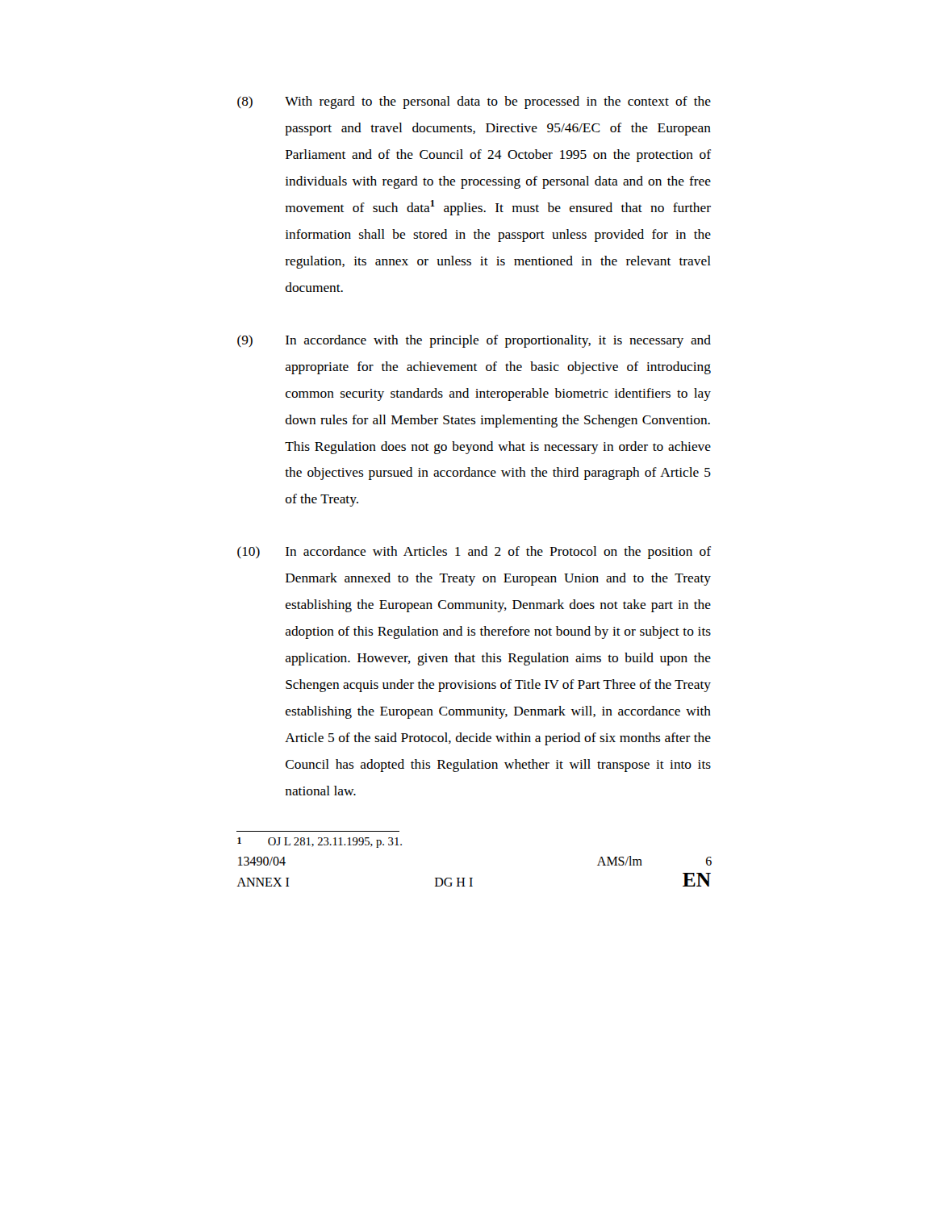(8) With regard to the personal data to be processed in the context of the passport and travel documents, Directive 95/46/EC of the European Parliament and of the Council of 24 October 1995 on the protection of individuals with regard to the processing of personal data and on the free movement of such data1 applies. It must be ensured that no further information shall be stored in the passport unless provided for in the regulation, its annex or unless it is mentioned in the relevant travel document.
(9) In accordance with the principle of proportionality, it is necessary and appropriate for the achievement of the basic objective of introducing common security standards and interoperable biometric identifiers to lay down rules for all Member States implementing the Schengen Convention. This Regulation does not go beyond what is necessary in order to achieve the objectives pursued in accordance with the third paragraph of Article 5 of the Treaty.
(10) In accordance with Articles 1 and 2 of the Protocol on the position of Denmark annexed to the Treaty on European Union and to the Treaty establishing the European Community, Denmark does not take part in the adoption of this Regulation and is therefore not bound by it or subject to its application. However, given that this Regulation aims to build upon the Schengen acquis under the provisions of Title IV of Part Three of the Treaty establishing the European Community, Denmark will, in accordance with Article 5 of the said Protocol, decide within a period of six months after the Council has adopted this Regulation whether it will transpose it into its national law.
1 OJ L 281, 23.11.1995, p. 31.
13490/04 AMS/lm 6
ANNEX I DG H I EN